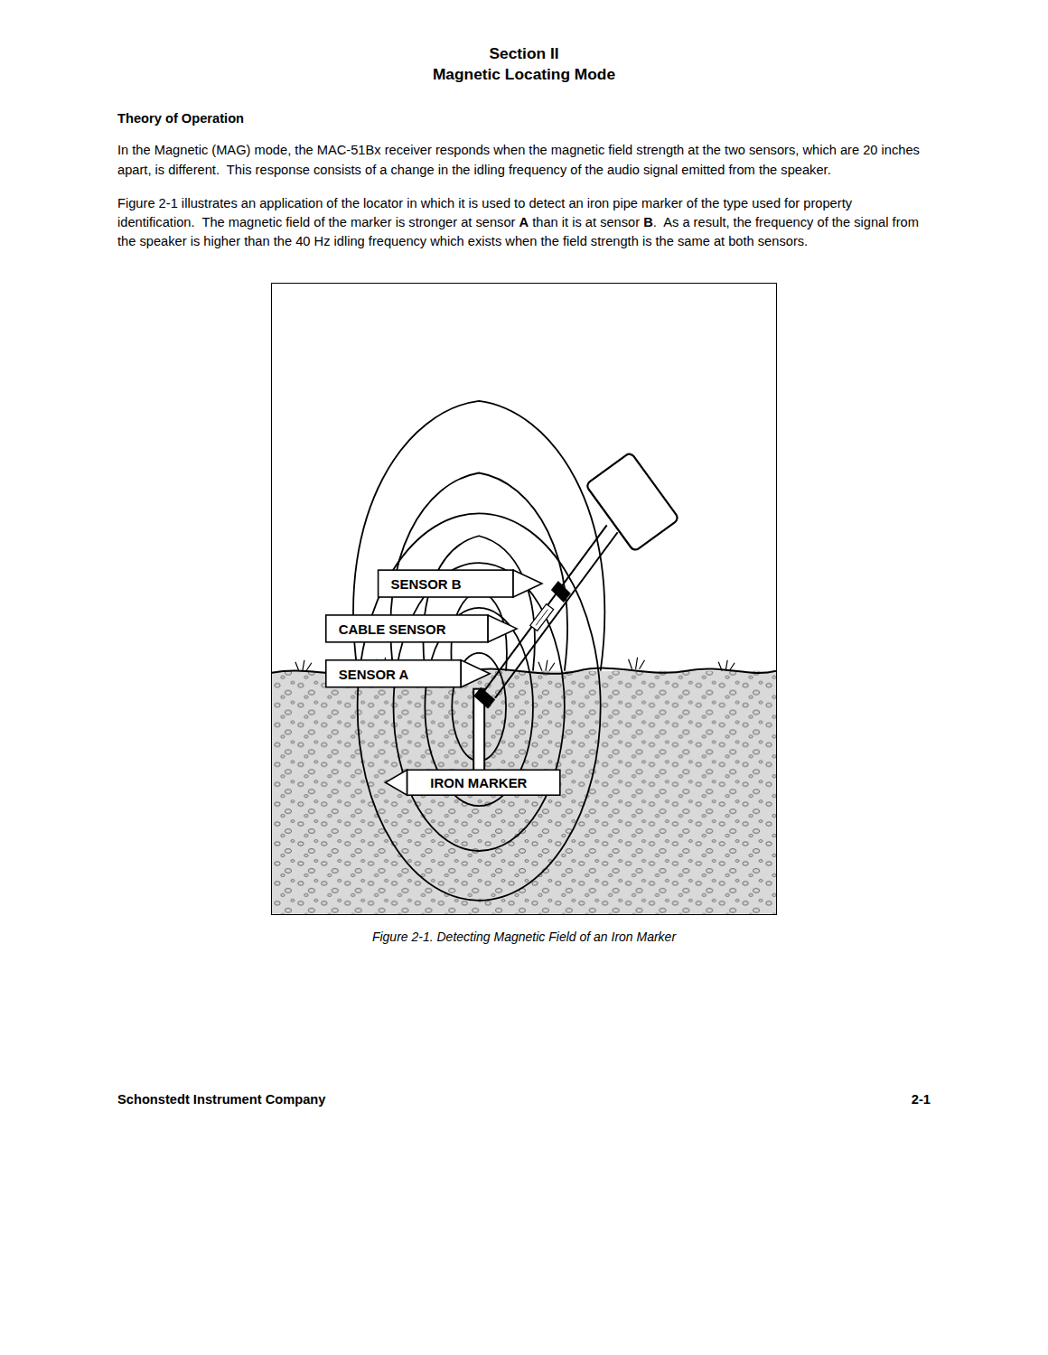Section II
Magnetic Locating Mode
Theory of Operation
In the Magnetic (MAG) mode, the MAC-51Bx receiver responds when the magnetic field strength at the two sensors, which are 20 inches apart, is different. This response consists of a change in the idling frequency of the audio signal emitted from the speaker.
Figure 2-1 illustrates an application of the locator in which it is used to detect an iron pipe marker of the type used for property identification. The magnetic field of the marker is stronger at sensor A than it is at sensor B. As a result, the frequency of the signal from the speaker is higher than the 40 Hz idling frequency which exists when the field strength is the same at both sensors.
SENSOR B CABLE SENSOR SENSOR A IRON MARKER
Figure 2-1. Detecting Magnetic Field of an Iron Marker
Schonstedt Instrument Company 2-1